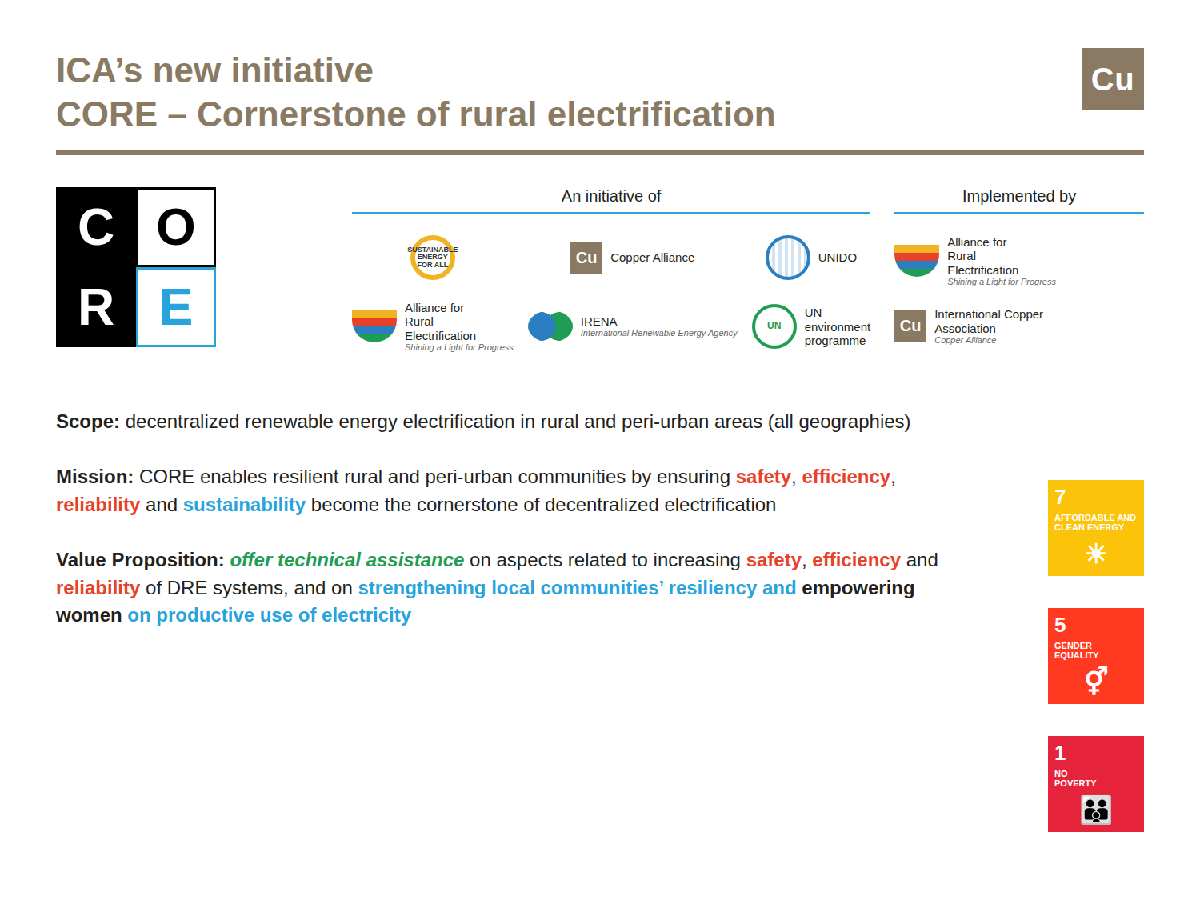Cu
ICA’s new initiative
CORE – Cornerstone of rural electrification
C
O
R
E
An initiative of
SUSTAINABLE
ENERGY
FOR ALL
Cu Copper Alliance
UNIDO
Alliance for
Rural
Electrification Shining a Light for Progress
IRENA International Renewable Energy Agency
UN UN
environment
programme
Implemented by
Alliance for
Rural
Electrification Shining a Light for Progress
Cu International Copper
Association Copper Alliance
Scope: decentralized renewable energy electrification in rural and peri-urban areas (all geographies)
Mission: CORE enables resilient rural and peri-urban communities by ensuring safety, efficiency, reliability and sustainability become the cornerstone of decentralized electrification
Value Proposition: offer technical assistance on aspects related to increasing safety, efficiency and reliability of DRE systems, and on strengthening local communities’ resiliency and empowering women on productive use of electricity
7
Affordable and
Clean Energy
☀
5
Gender
Equality
⚥
1
No
Poverty
👪